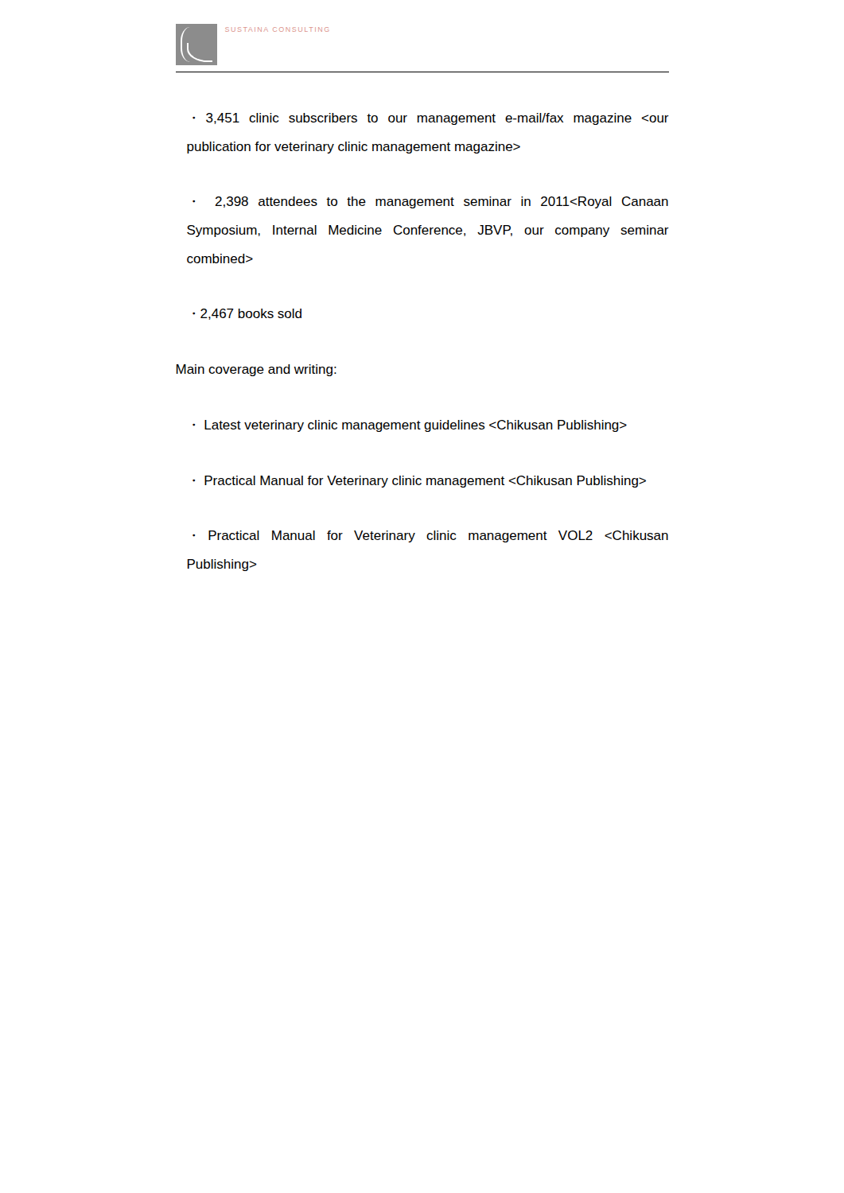SUSTAINA CONSULTING
・3,451 clinic subscribers to our management e-mail/fax magazine <our publication for veterinary clinic management magazine>
・ 2,398 attendees to the management seminar in 2011<Royal Canaan Symposium, Internal Medicine Conference, JBVP, our company seminar combined>
・2,467 books sold
Main coverage and writing:
・ Latest veterinary clinic management guidelines <Chikusan Publishing>
・ Practical Manual for Veterinary clinic management <Chikusan Publishing>
・Practical Manual for Veterinary clinic management VOL2 <Chikusan Publishing>